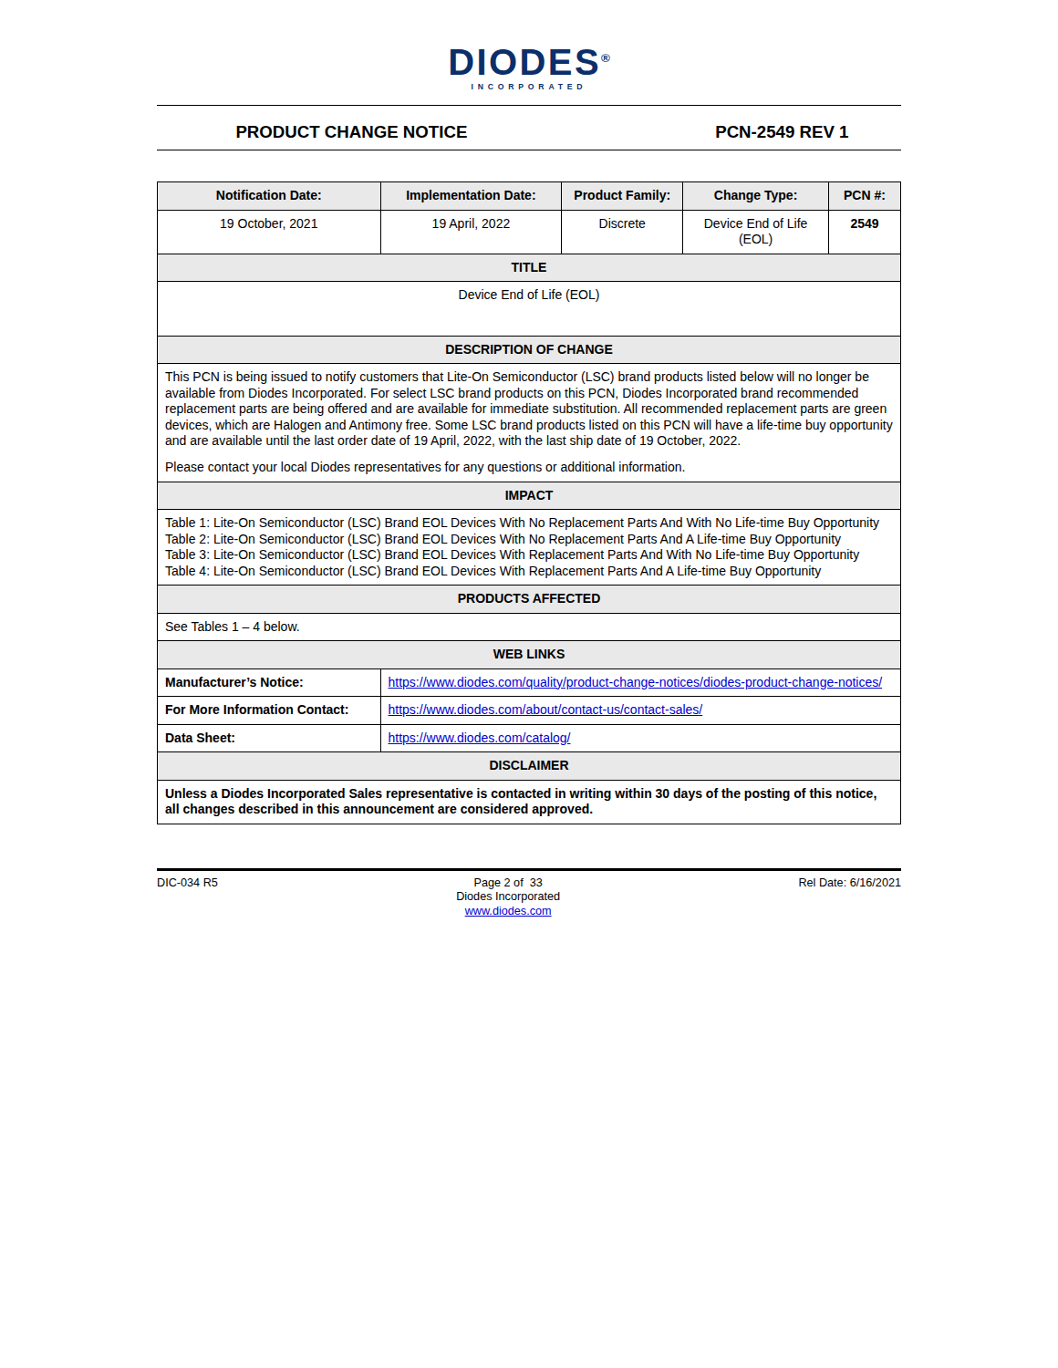DIODES®
INCORPORATED
PRODUCT CHANGE NOTICE PCN-2549 REV 1
| Notification Date: | Implementation Date: | Product Family: | Change Type: | PCN #: |
| --- | --- | --- | --- | --- |
| 19 October, 2021 | 19 April, 2022 | Discrete | Device End of Life (EOL) | 2549 |
| TITLE |
| Device End of Life (EOL) |
| DESCRIPTION OF CHANGE |
| This PCN is being issued to notify customers that Lite-On Semiconductor (LSC) brand products listed below will no longer be available from Diodes Incorporated. For select LSC brand products on this PCN, Diodes Incorporated brand recommended replacement parts are being offered and are available for immediate substitution. All recommended replacement parts are green devices, which are Halogen and Antimony free. Some LSC brand products listed on this PCN will have a life-time buy opportunity and are available until the last order date of 19 April, 2022, with the last ship date of 19 October, 2022. Please contact your local Diodes representatives for any questions or additional information. |
| IMPACT |
| Table 1: Lite-On Semiconductor (LSC) Brand EOL Devices With No Replacement Parts And With No Life-time Buy Opportunity Table 2: Lite-On Semiconductor (LSC) Brand EOL Devices With No Replacement Parts And A Life-time Buy Opportunity Table 3: Lite-On Semiconductor (LSC) Brand EOL Devices With Replacement Parts And With No Life-time Buy Opportunity Table 4: Lite-On Semiconductor (LSC) Brand EOL Devices With Replacement Parts And A Life-time Buy Opportunity |
| PRODUCTS AFFECTED |
| See Tables 1 – 4 below. |
| WEB LINKS |
| Manufacturer’s Notice: | https://www.diodes.com/quality/product-change-notices/diodes-product-change-notices/ |
| For More Information Contact: | https://www.diodes.com/about/contact-us/contact-sales/ |
| Data Sheet: | https://www.diodes.com/catalog/ |
| DISCLAIMER |
| Unless a Diodes Incorporated Sales representative is contacted in writing within 30 days of the posting of this notice, all changes described in this announcement are considered approved. |
DIC-034 R5
Page 2 of 33
Diodes Incorporated
www.diodes.com
Rel Date: 6/16/2021